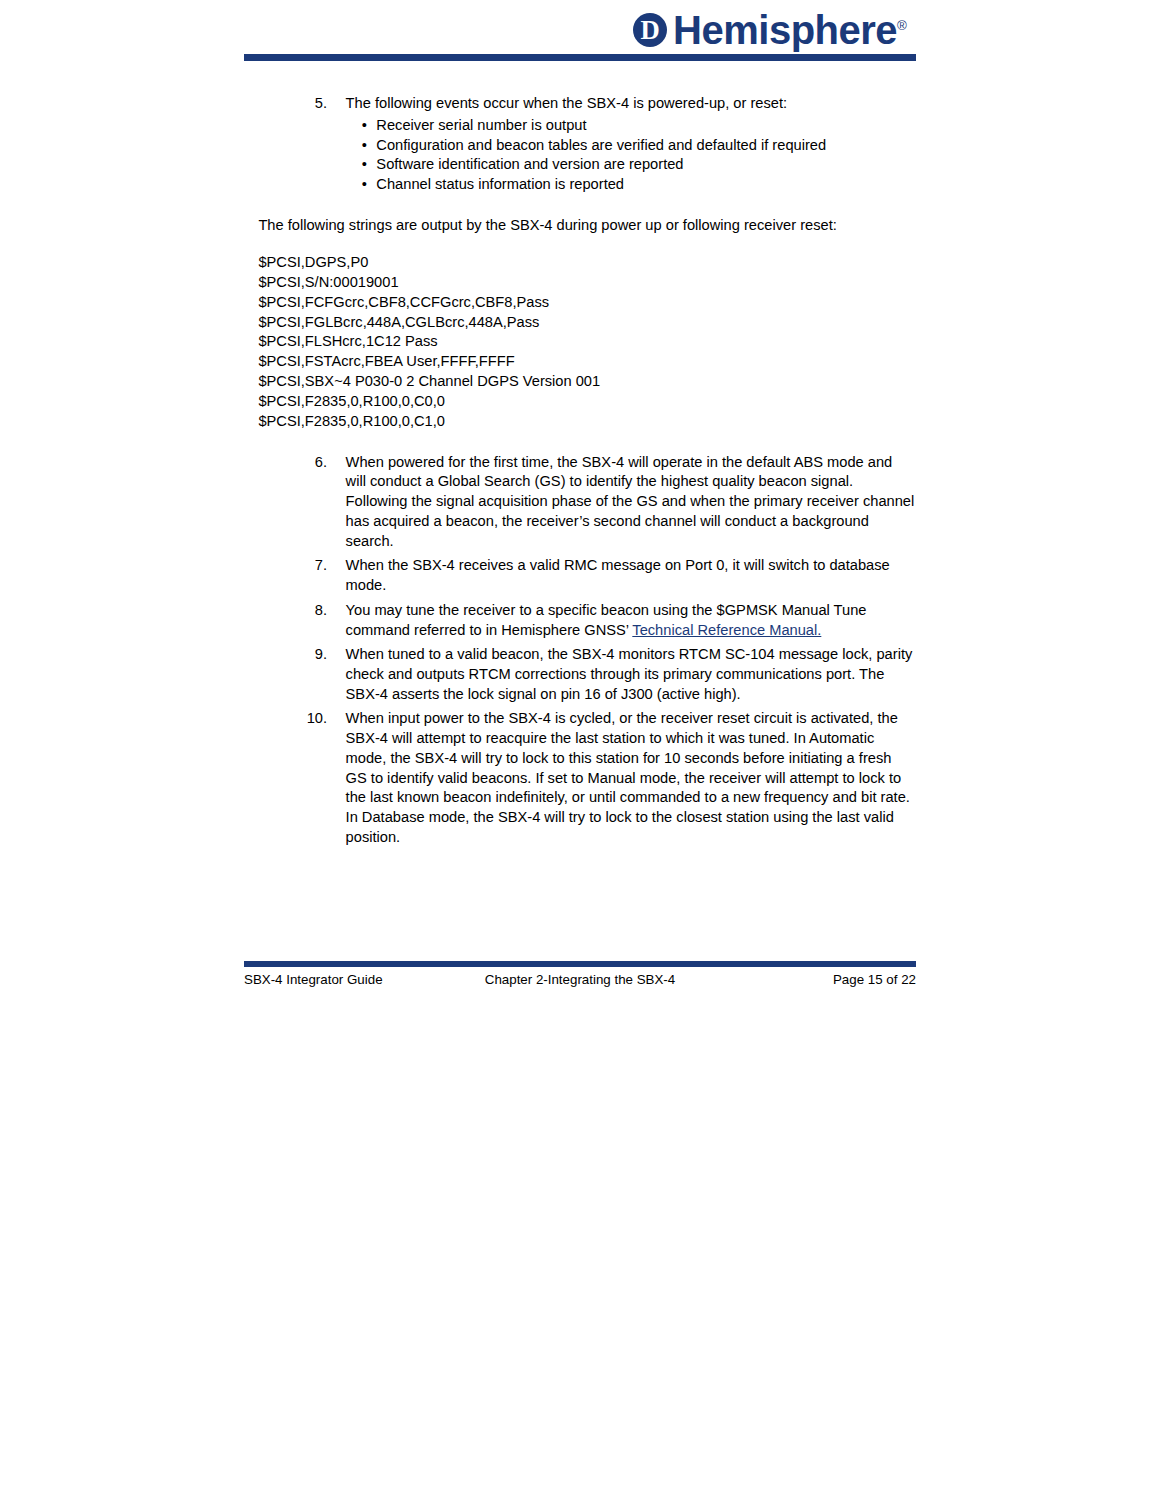DHemisphere®
5. The following events occur when the SBX-4 is powered-up, or reset:
Receiver serial number is output
Configuration and beacon tables are verified and defaulted if required
Software identification and version are reported
Channel status information is reported
The following strings are output by the SBX-4 during power up or following receiver reset:
$PCSI,DGPS,P0
$PCSI,S/N:00019001
$PCSI,FCFGcrc,CBF8,CCFGcrc,CBF8,Pass
$PCSI,FGLBcrc,448A,CGLBcrc,448A,Pass
$PCSI,FLSHcrc,1C12 Pass
$PCSI,FSTAcrc,FBEA User,FFFF,FFFF
$PCSI,SBX~4 P030-0 2 Channel DGPS Version 001
$PCSI,F2835,0,R100,0,C0,0
$PCSI,F2835,0,R100,0,C1,0
6. When powered for the first time, the SBX-4 will operate in the default ABS mode and will conduct a Global Search (GS) to identify the highest quality beacon signal. Following the signal acquisition phase of the GS and when the primary receiver channel has acquired a beacon, the receiver’s second channel will conduct a background search.
7. When the SBX-4 receives a valid RMC message on Port 0, it will switch to database mode.
8. You may tune the receiver to a specific beacon using the $GPMSK Manual Tune command referred to in Hemisphere GNSS’ Technical Reference Manual.
9. When tuned to a valid beacon, the SBX-4 monitors RTCM SC-104 message lock, parity check and outputs RTCM corrections through its primary communications port. The SBX-4 asserts the lock signal on pin 16 of J300 (active high).
10. When input power to the SBX-4 is cycled, or the receiver reset circuit is activated, the SBX-4 will attempt to reacquire the last station to which it was tuned. In Automatic mode, the SBX-4 will try to lock to this station for 10 seconds before initiating a fresh GS to identify valid beacons. If set to Manual mode, the receiver will attempt to lock to the last known beacon indefinitely, or until commanded to a new frequency and bit rate. In Database mode, the SBX-4 will try to lock to the closest station using the last valid position.
SBX-4 Integrator Guide
Chapter 2-Integrating the SBX-4
Page 15 of 22